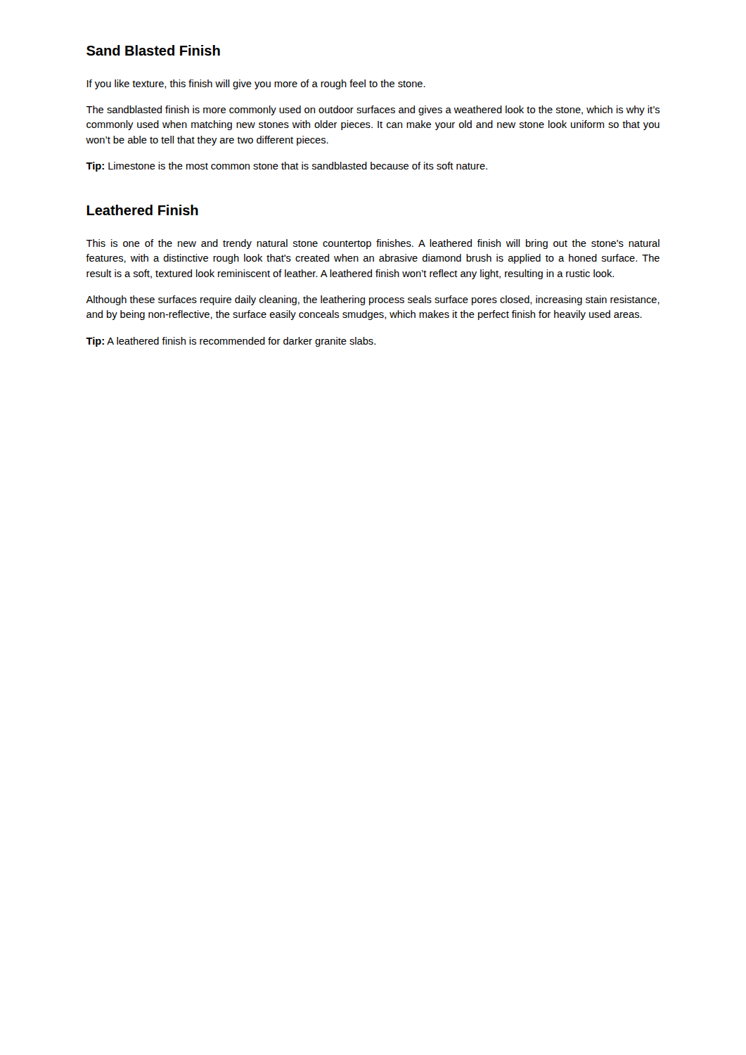Sand Blasted Finish
If you like texture, this finish will give you more of a rough feel to the stone.
The sandblasted finish is more commonly used on outdoor surfaces and gives a weathered look to the stone, which is why it’s commonly used when matching new stones with older pieces. It can make your old and new stone look uniform so that you won’t be able to tell that they are two different pieces.
Tip: Limestone is the most common stone that is sandblasted because of its soft nature.
Leathered Finish
This is one of the new and trendy natural stone countertop finishes. A leathered finish will bring out the stone's natural features, with a distinctive rough look that's created when an abrasive diamond brush is applied to a honed surface. The result is a soft, textured look reminiscent of leather. A leathered finish won’t reflect any light, resulting in a rustic look.
Although these surfaces require daily cleaning, the leathering process seals surface pores closed, increasing stain resistance, and by being non-reflective, the surface easily conceals smudges, which makes it the perfect finish for heavily used areas.
Tip: A leathered finish is recommended for darker granite slabs.